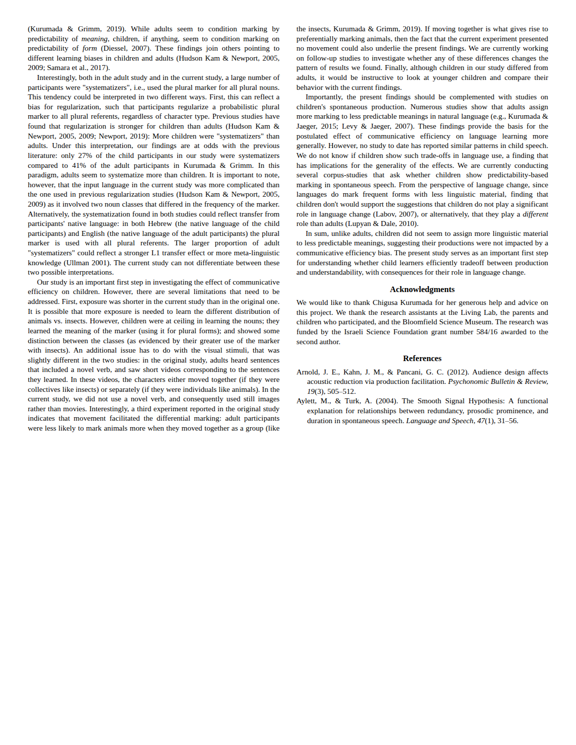(Kurumada & Grimm, 2019). While adults seem to condition marking by predictability of meaning, children, if anything, seem to condition marking on predictability of form (Diessel, 2007). These findings join others pointing to different learning biases in children and adults (Hudson Kam & Newport, 2005, 2009; Samara et al., 2017).
Interestingly, both in the adult study and in the current study, a large number of participants were "systematizers", i.e., used the plural marker for all plural nouns. This tendency could be interpreted in two different ways. First, this can reflect a bias for regularization, such that participants regularize a probabilistic plural marker to all plural referents, regardless of character type. Previous studies have found that regularization is stronger for children than adults (Hudson Kam & Newport, 2005, 2009; Newport, 2019): More children were "systematizers" than adults. Under this interpretation, our findings are at odds with the previous literature: only 27% of the child participants in our study were systematizers compared to 41% of the adult participants in Kurumada & Grimm. In this paradigm, adults seem to systematize more than children. It is important to note, however, that the input language in the current study was more complicated than the one used in previous regularization studies (Hudson Kam & Newport, 2005, 2009) as it involved two noun classes that differed in the frequency of the marker. Alternatively, the systematization found in both studies could reflect transfer from participants' native language: in both Hebrew (the native language of the child participants) and English (the native language of the adult participants) the plural marker is used with all plural referents. The larger proportion of adult "systematizers" could reflect a stronger L1 transfer effect or more meta-linguistic knowledge (Ullman 2001). The current study can not differentiate between these two possible interpretations.
Our study is an important first step in investigating the effect of communicative efficiency on children. However, there are several limitations that need to be addressed. First, exposure was shorter in the current study than in the original one. It is possible that more exposure is needed to learn the different distribution of animals vs. insects. However, children were at ceiling in learning the nouns; they learned the meaning of the marker (using it for plural forms); and showed some distinction between the classes (as evidenced by their greater use of the marker with insects). An additional issue has to do with the visual stimuli, that was slightly different in the two studies: in the original study, adults heard sentences that included a novel verb, and saw short videos corresponding to the sentences they learned. In these videos, the characters either moved together (if they were collectives like insects) or separately (if they were individuals like animals). In the current study, we did not use a novel verb, and consequently used still images rather than movies. Interestingly, a third experiment reported in the original study indicates that movement facilitated the differential marking: adult participants were less likely to mark animals more when they moved together as a group (like the insects, Kurumada & Grimm, 2019). If moving together is what gives rise to preferentially marking animals, then the fact that the current experiment presented no movement could also underlie the present findings. We are currently working on follow-up studies to investigate whether any of these differences changes the pattern of results we found. Finally, although children in our study differed from adults, it would be instructive to look at younger children and compare their behavior with the current findings.
Importantly, the present findings should be complemented with studies on children's spontaneous production. Numerous studies show that adults assign more marking to less predictable meanings in natural language (e.g., Kurumada & Jaeger, 2015; Levy & Jaeger, 2007). These findings provide the basis for the postulated effect of communicative efficiency on language learning more generally. However, no study to date has reported similar patterns in child speech. We do not know if children show such trade-offs in language use, a finding that has implications for the generality of the effects. We are currently conducting several corpus-studies that ask whether children show predictability-based marking in spontaneous speech. From the perspective of language change, since languages do mark frequent forms with less linguistic material, finding that children don't would support the suggestions that children do not play a significant role in language change (Labov, 2007), or alternatively, that they play a different role than adults (Lupyan & Dale, 2010).
In sum, unlike adults, children did not seem to assign more linguistic material to less predictable meanings, suggesting their productions were not impacted by a communicative efficiency bias. The present study serves as an important first step for understanding whether child learners efficiently tradeoff between production and understandability, with consequences for their role in language change.
Acknowledgments
We would like to thank Chigusa Kurumada for her generous help and advice on this project. We thank the research assistants at the Living Lab, the parents and children who participated, and the Bloomfield Science Museum. The research was funded by the Israeli Science Foundation grant number 584/16 awarded to the second author.
References
Arnold, J. E., Kahn, J. M., & Pancani, G. C. (2012). Audience design affects acoustic reduction via production facilitation. Psychonomic Bulletin & Review, 19(3), 505–512.
Aylett, M., & Turk, A. (2004). The Smooth Signal Hypothesis: A functional explanation for relationships between redundancy, prosodic prominence, and duration in spontaneous speech. Language and Speech, 47(1), 31–56.